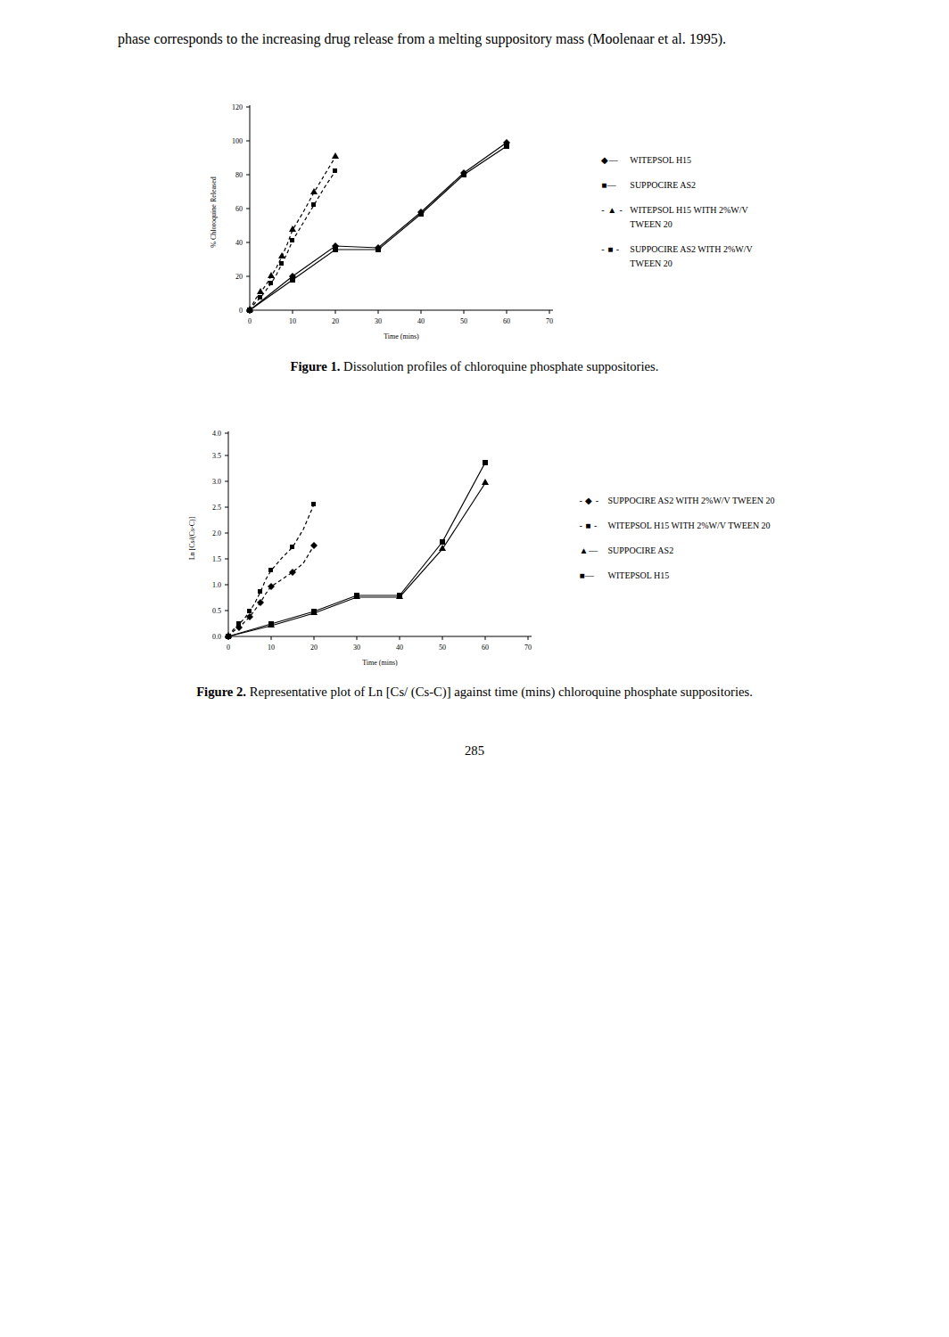phase corresponds to the increasing drug release from a melting suppository mass (Moolenaar et al. 1995).
0 20 40 60 80 100 120 0 10 20 30 40 50 60 70 Time (mins) % Chloroquine Released
◆—WITEPSOL H15
■—SUPPOCIRE AS2
- ▲ -WITEPSOL H15 WITH 2%W/V
TWEEN 20
- ■ -SUPPOCIRE AS2 WITH 2%W/V
TWEEN 20
Figure 1. Dissolution profiles of chloroquine phosphate suppositories.
0.0 0.5 1.0 1.5 2.0 2.5 3.0 3.5 4.0 0 10 20 30 40 50 60 70 Time (mins) Ln [Cs/(Cs-C)]
- ◆ -SUPPOCIRE AS2 WITH 2%W/V TWEEN 20
- ■ -WITEPSOL H15 WITH 2%W/V TWEEN 20
▲—SUPPOCIRE AS2
■—WITEPSOL H15
Figure 2. Representative plot of Ln [Cs/ (Cs-C)] against time (mins) chloroquine phosphate suppositories.
285